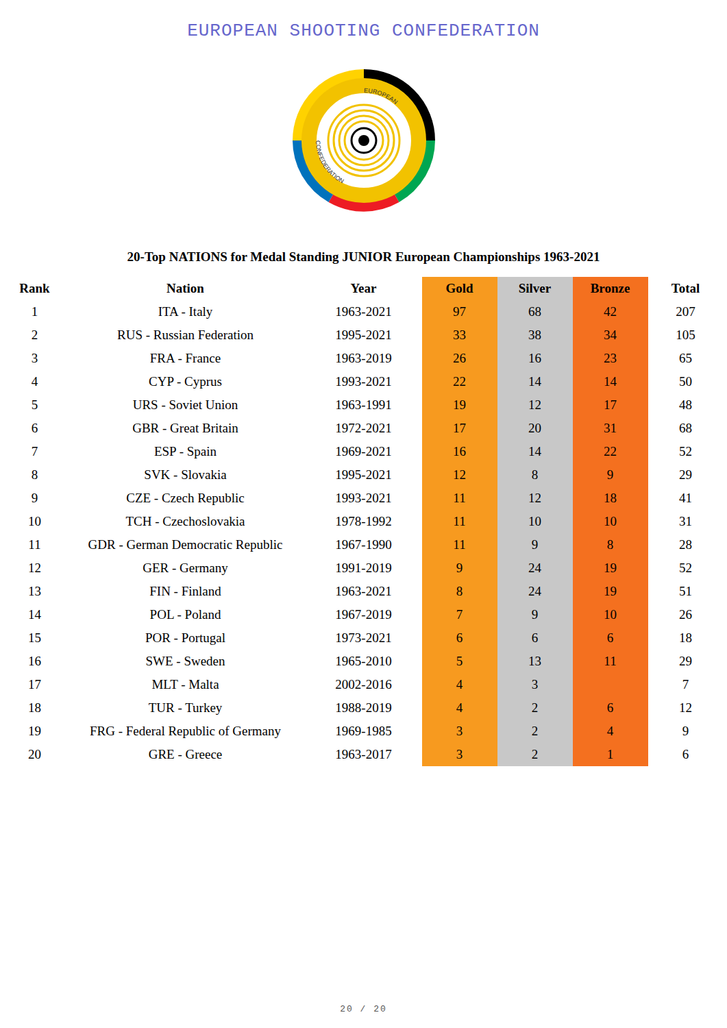EUROPEAN SHOOTING CONFEDERATION
EUROPEAN CONFEDERATION
20-Top NATIONS for Medal Standing JUNIOR European Championships 1963-2021
| Rank | Nation | Year | Gold | Silver | Bronze | Total |
| --- | --- | --- | --- | --- | --- | --- |
| 1 | ITA - Italy | 1963-2021 | 97 | 68 | 42 | 207 |
| 2 | RUS - Russian Federation | 1995-2021 | 33 | 38 | 34 | 105 |
| 3 | FRA - France | 1963-2019 | 26 | 16 | 23 | 65 |
| 4 | CYP - Cyprus | 1993-2021 | 22 | 14 | 14 | 50 |
| 5 | URS - Soviet Union | 1963-1991 | 19 | 12 | 17 | 48 |
| 6 | GBR - Great Britain | 1972-2021 | 17 | 20 | 31 | 68 |
| 7 | ESP - Spain | 1969-2021 | 16 | 14 | 22 | 52 |
| 8 | SVK - Slovakia | 1995-2021 | 12 | 8 | 9 | 29 |
| 9 | CZE - Czech Republic | 1993-2021 | 11 | 12 | 18 | 41 |
| 10 | TCH - Czechoslovakia | 1978-1992 | 11 | 10 | 10 | 31 |
| 11 | GDR - German Democratic Republic | 1967-1990 | 11 | 9 | 8 | 28 |
| 12 | GER - Germany | 1991-2019 | 9 | 24 | 19 | 52 |
| 13 | FIN - Finland | 1963-2021 | 8 | 24 | 19 | 51 |
| 14 | POL - Poland | 1967-2019 | 7 | 9 | 10 | 26 |
| 15 | POR - Portugal | 1973-2021 | 6 | 6 | 6 | 18 |
| 16 | SWE - Sweden | 1965-2010 | 5 | 13 | 11 | 29 |
| 17 | MLT - Malta | 2002-2016 | 4 | 3 | | 7 |
| 18 | TUR - Turkey | 1988-2019 | 4 | 2 | 6 | 12 |
| 19 | FRG - Federal Republic of Germany | 1969-1985 | 3 | 2 | 4 | 9 |
| 20 | GRE - Greece | 1963-2017 | 3 | 2 | 1 | 6 |
20 / 20